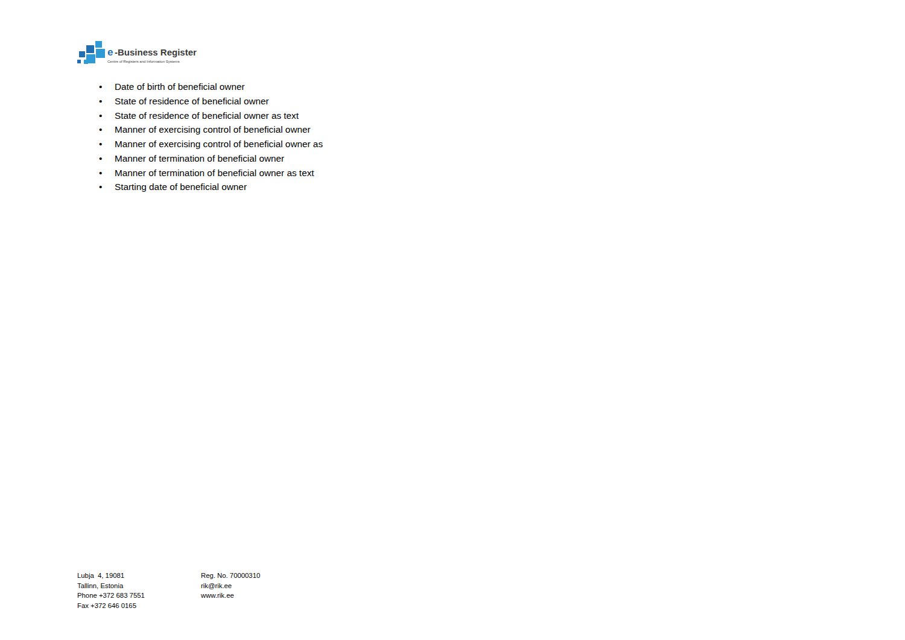e -Business Register Centre of Registers and Information Systems
Date of birth of beneficial owner
State of residence of beneficial owner
State of residence of beneficial owner as text
Manner of exercising control of beneficial owner
Manner of exercising control of beneficial owner as
Manner of termination of beneficial owner
Manner of termination of beneficial owner as text
Starting date of beneficial owner
| Lubja 4, 19081 | Reg. No. 70000310 |
| Tallinn, Estonia | rik@rik.ee |
| Phone +372 683 7551 | www.rik.ee |
| Fax +372 646 0165 | |